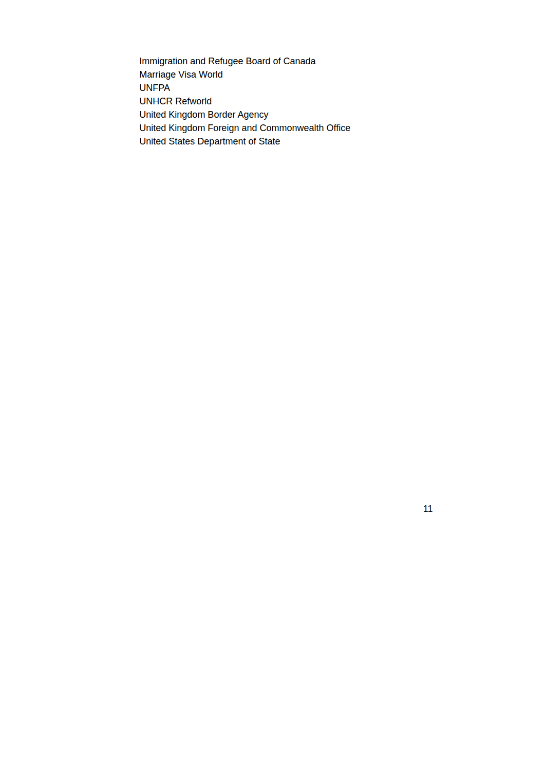Immigration and Refugee Board of Canada
Marriage Visa World
UNFPA
UNHCR Refworld
United Kingdom Border Agency
United Kingdom Foreign and Commonwealth Office
United States Department of State
11